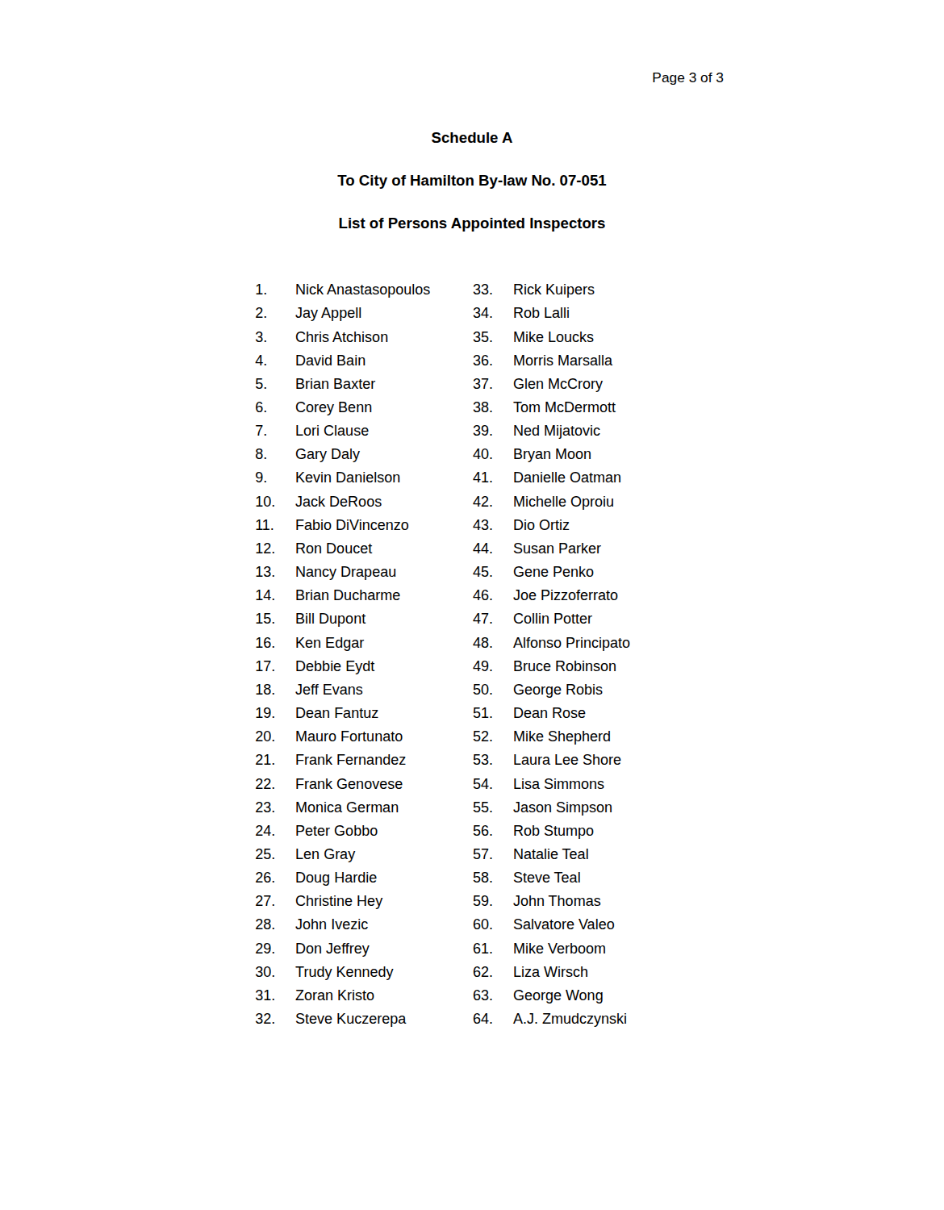Page 3 of 3
Schedule A
To City of Hamilton By-law No. 07-051
List of Persons Appointed Inspectors
1. Nick Anastasopoulos
2. Jay Appell
3. Chris Atchison
4. David Bain
5. Brian Baxter
6. Corey Benn
7. Lori Clause
8. Gary Daly
9. Kevin Danielson
10. Jack DeRoos
11. Fabio DiVincenzo
12. Ron Doucet
13. Nancy Drapeau
14. Brian Ducharme
15. Bill Dupont
16. Ken Edgar
17. Debbie Eydt
18. Jeff Evans
19. Dean Fantuz
20. Mauro Fortunato
21. Frank Fernandez
22. Frank Genovese
23. Monica German
24. Peter Gobbo
25. Len Gray
26. Doug Hardie
27. Christine Hey
28. John Ivezic
29. Don Jeffrey
30. Trudy Kennedy
31. Zoran Kristo
32. Steve Kuczerepa
33. Rick Kuipers
34. Rob Lalli
35. Mike Loucks
36. Morris Marsalla
37. Glen McCrory
38. Tom McDermott
39. Ned Mijatovic
40. Bryan Moon
41. Danielle Oatman
42. Michelle Oproiu
43. Dio Ortiz
44. Susan Parker
45. Gene Penko
46. Joe Pizzoferrato
47. Collin Potter
48. Alfonso Principato
49. Bruce Robinson
50. George Robis
51. Dean Rose
52. Mike Shepherd
53. Laura Lee Shore
54. Lisa Simmons
55. Jason Simpson
56. Rob Stumpo
57. Natalie Teal
58. Steve Teal
59. John Thomas
60. Salvatore Valeo
61. Mike Verboom
62. Liza Wirsch
63. George Wong
64. A.J. Zmudczynski